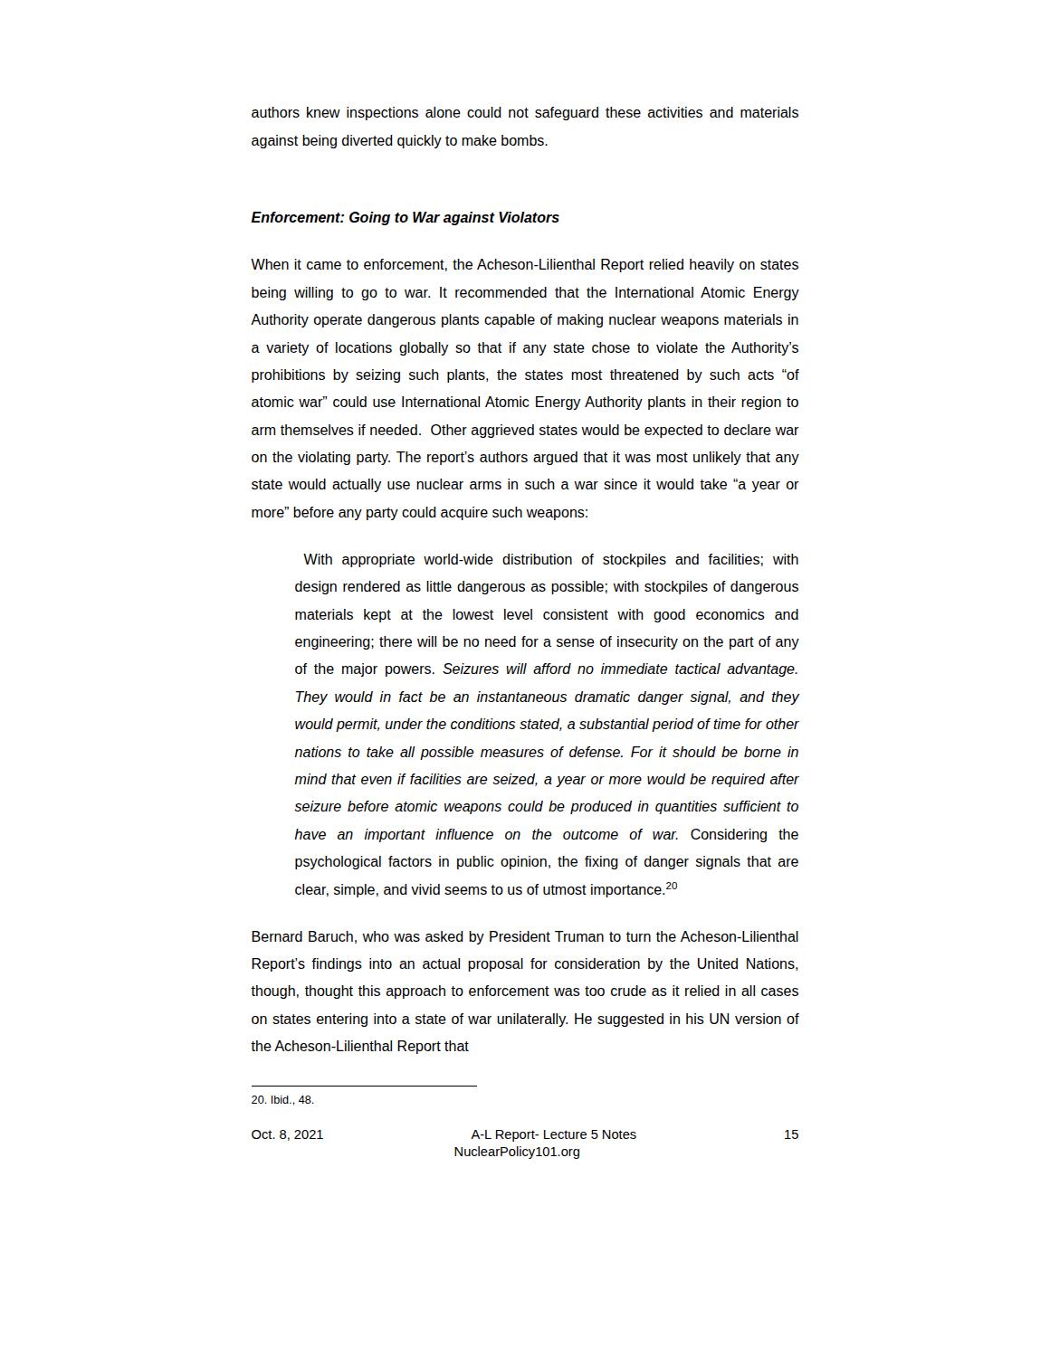authors knew inspections alone could not safeguard these activities and materials against being diverted quickly to make bombs.
Enforcement: Going to War against Violators
When it came to enforcement, the Acheson-Lilienthal Report relied heavily on states being willing to go to war. It recommended that the International Atomic Energy Authority operate dangerous plants capable of making nuclear weapons materials in a variety of locations globally so that if any state chose to violate the Authority’s prohibitions by seizing such plants, the states most threatened by such acts “of atomic war” could use International Atomic Energy Authority plants in their region to arm themselves if needed. Other aggrieved states would be expected to declare war on the violating party. The report’s authors argued that it was most unlikely that any state would actually use nuclear arms in such a war since it would take “a year or more” before any party could acquire such weapons:
With appropriate world-wide distribution of stockpiles and facilities; with design rendered as little dangerous as possible; with stockpiles of dangerous materials kept at the lowest level consistent with good economics and engineering; there will be no need for a sense of insecurity on the part of any of the major powers. Seizures will afford no immediate tactical advantage. They would in fact be an instantaneous dramatic danger signal, and they would permit, under the conditions stated, a substantial period of time for other nations to take all possible measures of defense. For it should be borne in mind that even if facilities are seized, a year or more would be required after seizure before atomic weapons could be produced in quantities sufficient to have an important influence on the outcome of war. Considering the psychological factors in public opinion, the fixing of danger signals that are clear, simple, and vivid seems to us of utmost importance.20
Bernard Baruch, who was asked by President Truman to turn the Acheson-Lilienthal Report’s findings into an actual proposal for consideration by the United Nations, though, thought this approach to enforcement was too crude as it relied in all cases on states entering into a state of war unilaterally. He suggested in his UN version of the Acheson-Lilienthal Report that
20. Ibid., 48.
Oct. 8, 2021 A-L Report- Lecture 5 Notes 15
NuclearPolicy101.org